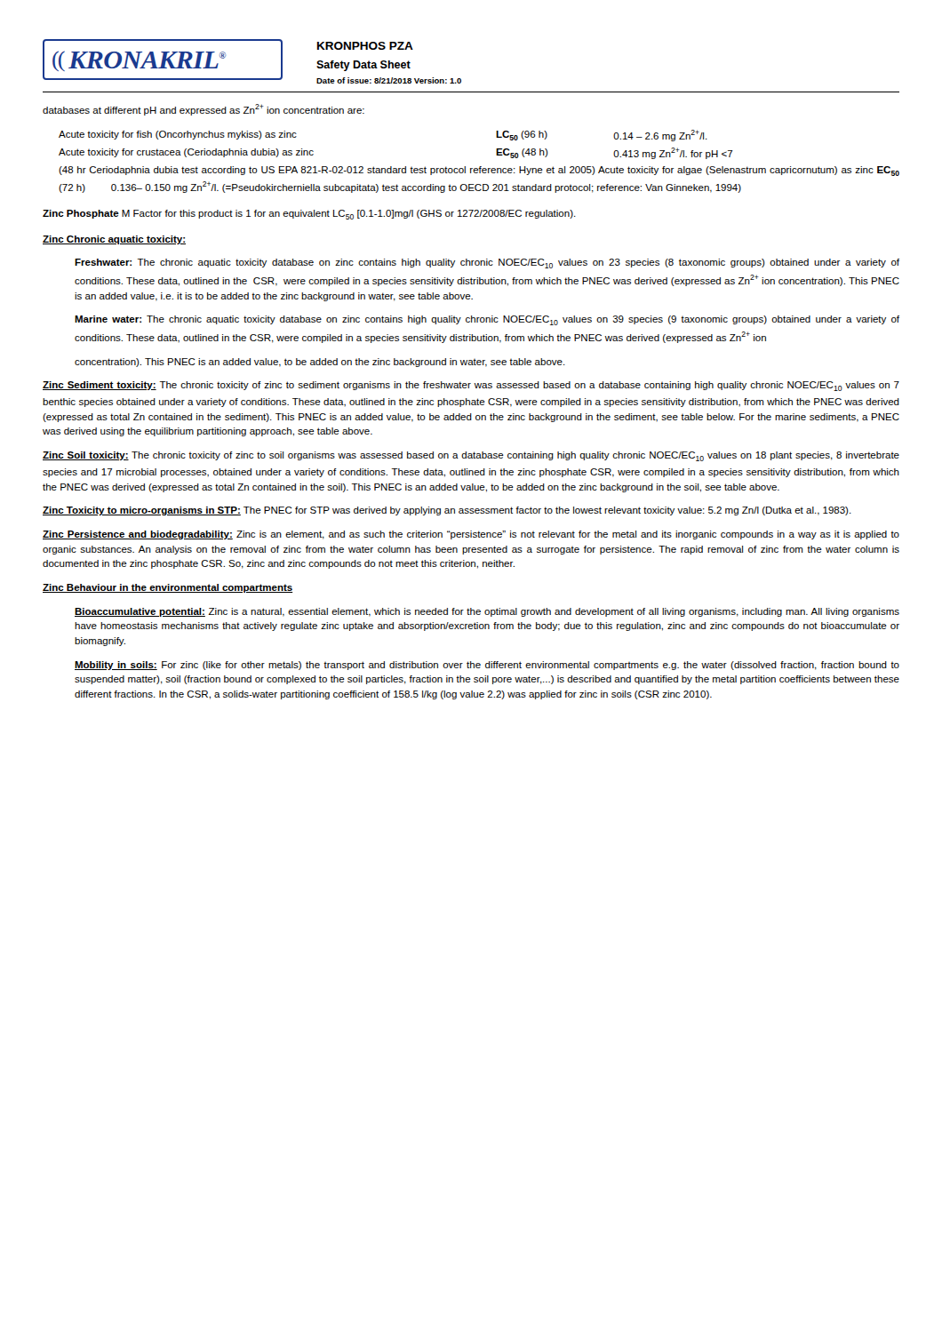(( KRONAKRIL®
KRONPHOS PZA
Safety Data Sheet
Date of issue: 8/21/2018 Version: 1.0
databases at different pH and expressed as Zn2+ ion concentration are:
| Acute toxicity for fish (Oncorhynchus mykiss) as zinc | LC 50 (96 h) | 0.14 – 2.6 mg Zn 2+ /l. |
| Acute toxicity for crustacea (Ceriodaphnia dubia) as zinc | EC 50 (48 h) | 0.413 mg Zn 2+ /l. for pH <7 |
(48 hr Ceriodaphnia dubia test according to US EPA 821-R-02-012 standard test protocol reference: Hyne et al 2005) Acute toxicity for algae (Selenastrum capricornutum) as zinc EC50 (72 h) 0.136– 0.150 mg Zn2+/l. (=Pseudokircherniella subcapitata) test according to OECD 201 standard protocol; reference: Van Ginneken, 1994)
Zinc Phosphate M Factor for this product is 1 for an equivalent LC50 [0.1-1.0]mg/l (GHS or 1272/2008/EC regulation).
Zinc Chronic aquatic toxicity:
Freshwater: The chronic aquatic toxicity database on zinc contains high quality chronic NOEC/EC10 values on 23 species (8 taxonomic groups) obtained under a variety of conditions. These data, outlined in the CSR, were compiled in a species sensitivity distribution, from which the PNEC was derived (expressed as Zn2+ ion concentration). This PNEC is an added value, i.e. it is to be added to the zinc background in water, see table above.
Marine water: The chronic aquatic toxicity database on zinc contains high quality chronic NOEC/EC10 values on 39 species (9 taxonomic groups) obtained under a variety of conditions. These data, outlined in the CSR, were compiled in a species sensitivity distribution, from which the PNEC was derived (expressed as Zn2+ ion
concentration). This PNEC is an added value, to be added on the zinc background in water, see table above.
Zinc Sediment toxicity: The chronic toxicity of zinc to sediment organisms in the freshwater was assessed based on a database containing high quality chronic NOEC/EC10 values on 7 benthic species obtained under a variety of conditions. These data, outlined in the zinc phosphate CSR, were compiled in a species sensitivity distribution, from which the PNEC was derived (expressed as total Zn contained in the sediment). This PNEC is an added value, to be added on the zinc background in the sediment, see table below. For the marine sediments, a PNEC was derived using the equilibrium partitioning approach, see table above.
Zinc Soil toxicity: The chronic toxicity of zinc to soil organisms was assessed based on a database containing high quality chronic NOEC/EC10 values on 18 plant species, 8 invertebrate species and 17 microbial processes, obtained under a variety of conditions. These data, outlined in the zinc phosphate CSR, were compiled in a species sensitivity distribution, from which the PNEC was derived (expressed as total Zn contained in the soil). This PNEC is an added value, to be added on the zinc background in the soil, see table above.
Zinc Toxicity to micro-organisms in STP: The PNEC for STP was derived by applying an assessment factor to the lowest relevant toxicity value: 5.2 mg Zn/l (Dutka et al., 1983).
Zinc Persistence and biodegradability: Zinc is an element, and as such the criterion “persistence” is not relevant for the metal and its inorganic compounds in a way as it is applied to organic substances. An analysis on the removal of zinc from the water column has been presented as a surrogate for persistence. The rapid removal of zinc from the water column is documented in the zinc phosphate CSR. So, zinc and zinc compounds do not meet this criterion, neither.
Zinc Behaviour in the environmental compartments
Bioaccumulative potential: Zinc is a natural, essential element, which is needed for the optimal growth and development of all living organisms, including man. All living organisms have homeostasis mechanisms that actively regulate zinc uptake and absorption/excretion from the body; due to this regulation, zinc and zinc compounds do not bioaccumulate or biomagnify.
Mobility in soils: For zinc (like for other metals) the transport and distribution over the different environmental compartments e.g. the water (dissolved fraction, fraction bound to suspended matter), soil (fraction bound or complexed to the soil particles, fraction in the soil pore water,...) is described and quantified by the metal partition coefficients between these different fractions. In the CSR, a solids-water partitioning coefficient of 158.5 l/kg (log value 2.2) was applied for zinc in soils (CSR zinc 2010).